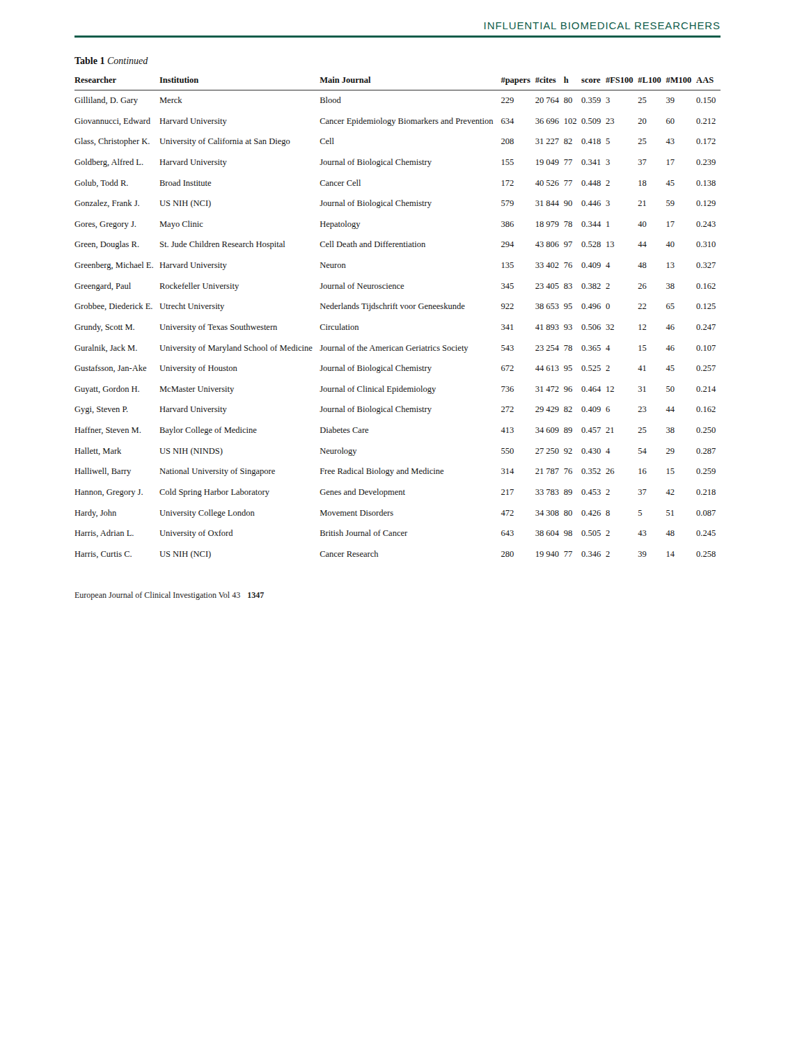Influential Biomedical Researchers
Table 1 Continued
| Researcher | Institution | Main Journal | #papers | #cites | h | score | #FS100 | #L100 | #M100 | AAS |
| --- | --- | --- | --- | --- | --- | --- | --- | --- | --- | --- |
| Gilliland, D. Gary | Merck | Blood | 229 | 20 764 | 80 | 0.359 | 3 | 25 | 39 | 0.150 |
| Giovannucci, Edward | Harvard University | Cancer Epidemiology Biomarkers and Prevention | 634 | 36 696 | 102 | 0.509 | 23 | 20 | 60 | 0.212 |
| Glass, Christopher K. | University of California at San Diego | Cell | 208 | 31 227 | 82 | 0.418 | 5 | 25 | 43 | 0.172 |
| Goldberg, Alfred L. | Harvard University | Journal of Biological Chemistry | 155 | 19 049 | 77 | 0.341 | 3 | 37 | 17 | 0.239 |
| Golub, Todd R. | Broad Institute | Cancer Cell | 172 | 40 526 | 77 | 0.448 | 2 | 18 | 45 | 0.138 |
| Gonzalez, Frank J. | US NIH (NCI) | Journal of Biological Chemistry | 579 | 31 844 | 90 | 0.446 | 3 | 21 | 59 | 0.129 |
| Gores, Gregory J. | Mayo Clinic | Hepatology | 386 | 18 979 | 78 | 0.344 | 1 | 40 | 17 | 0.243 |
| Green, Douglas R. | St. Jude Children Research Hospital | Cell Death and Differentiation | 294 | 43 806 | 97 | 0.528 | 13 | 44 | 40 | 0.310 |
| Greenberg, Michael E. | Harvard University | Neuron | 135 | 33 402 | 76 | 0.409 | 4 | 48 | 13 | 0.327 |
| Greengard, Paul | Rockefeller University | Journal of Neuroscience | 345 | 23 405 | 83 | 0.382 | 2 | 26 | 38 | 0.162 |
| Grobbee, Diederick E. | Utrecht University | Nederlands Tijdschrift voor Geneeskunde | 922 | 38 653 | 95 | 0.496 | 0 | 22 | 65 | 0.125 |
| Grundy, Scott M. | University of Texas Southwestern | Circulation | 341 | 41 893 | 93 | 0.506 | 32 | 12 | 46 | 0.247 |
| Guralnik, Jack M. | University of Maryland School of Medicine | Journal of the American Geriatrics Society | 543 | 23 254 | 78 | 0.365 | 4 | 15 | 46 | 0.107 |
| Gustafsson, Jan-Ake | University of Houston | Journal of Biological Chemistry | 672 | 44 613 | 95 | 0.525 | 2 | 41 | 45 | 0.257 |
| Guyatt, Gordon H. | McMaster University | Journal of Clinical Epidemiology | 736 | 31 472 | 96 | 0.464 | 12 | 31 | 50 | 0.214 |
| Gygi, Steven P. | Harvard University | Journal of Biological Chemistry | 272 | 29 429 | 82 | 0.409 | 6 | 23 | 44 | 0.162 |
| Haffner, Steven M. | Baylor College of Medicine | Diabetes Care | 413 | 34 609 | 89 | 0.457 | 21 | 25 | 38 | 0.250 |
| Hallett, Mark | US NIH (NINDS) | Neurology | 550 | 27 250 | 92 | 0.430 | 4 | 54 | 29 | 0.287 |
| Halliwell, Barry | National University of Singapore | Free Radical Biology and Medicine | 314 | 21 787 | 76 | 0.352 | 26 | 16 | 15 | 0.259 |
| Hannon, Gregory J. | Cold Spring Harbor Laboratory | Genes and Development | 217 | 33 783 | 89 | 0.453 | 2 | 37 | 42 | 0.218 |
| Hardy, John | University College London | Movement Disorders | 472 | 34 308 | 80 | 0.426 | 8 | 5 | 51 | 0.087 |
| Harris, Adrian L. | University of Oxford | British Journal of Cancer | 643 | 38 604 | 98 | 0.505 | 2 | 43 | 48 | 0.245 |
| Harris, Curtis C. | US NIH (NCI) | Cancer Research | 280 | 19 940 | 77 | 0.346 | 2 | 39 | 14 | 0.258 |
European Journal of Clinical Investigation Vol 431347